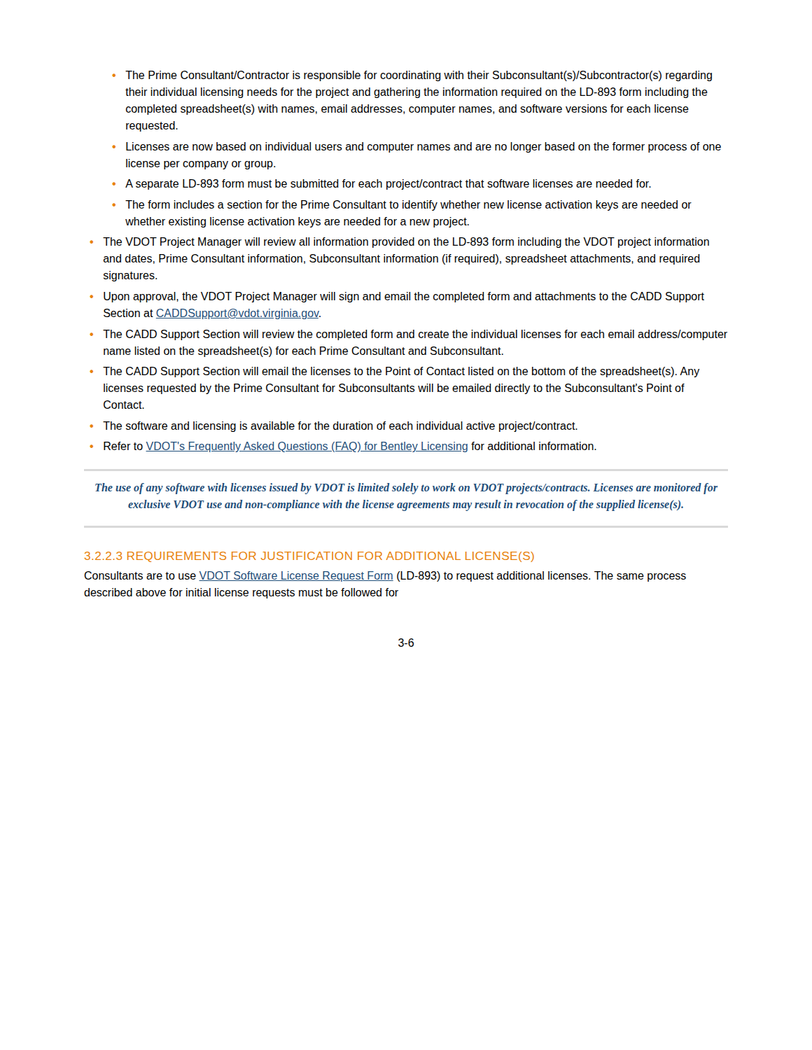The Prime Consultant/Contractor is responsible for coordinating with their Subconsultant(s)/Subcontractor(s) regarding their individual licensing needs for the project and gathering the information required on the LD-893 form including the completed spreadsheet(s) with names, email addresses, computer names, and software versions for each license requested.
Licenses are now based on individual users and computer names and are no longer based on the former process of one license per company or group.
A separate LD-893 form must be submitted for each project/contract that software licenses are needed for.
The form includes a section for the Prime Consultant to identify whether new license activation keys are needed or whether existing license activation keys are needed for a new project.
The VDOT Project Manager will review all information provided on the LD-893 form including the VDOT project information and dates, Prime Consultant information, Subconsultant information (if required), spreadsheet attachments, and required signatures.
Upon approval, the VDOT Project Manager will sign and email the completed form and attachments to the CADD Support Section at CADDSupport@vdot.virginia.gov.
The CADD Support Section will review the completed form and create the individual licenses for each email address/computer name listed on the spreadsheet(s) for each Prime Consultant and Subconsultant.
The CADD Support Section will email the licenses to the Point of Contact listed on the bottom of the spreadsheet(s). Any licenses requested by the Prime Consultant for Subconsultants will be emailed directly to the Subconsultant's Point of Contact.
The software and licensing is available for the duration of each individual active project/contract.
Refer to VDOT's Frequently Asked Questions (FAQ) for Bentley Licensing for additional information.
The use of any software with licenses issued by VDOT is limited solely to work on VDOT projects/contracts. Licenses are monitored for exclusive VDOT use and non-compliance with the license agreements may result in revocation of the supplied license(s).
3.2.2.3 REQUIREMENTS FOR JUSTIFICATION FOR ADDITIONAL LICENSE(S)
Consultants are to use VDOT Software License Request Form (LD-893) to request additional licenses. The same process described above for initial license requests must be followed for
3-6